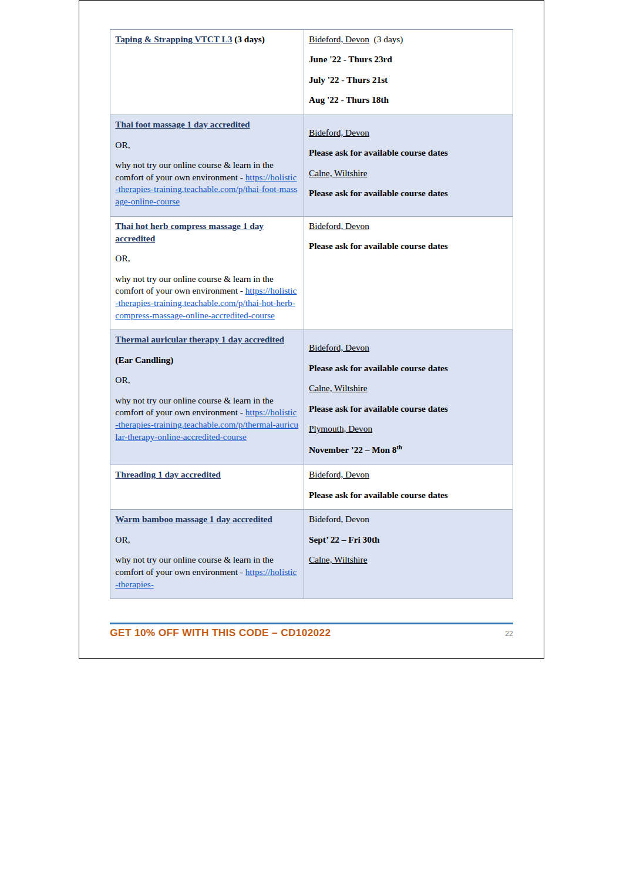| Taping & Strapping VTCT L3 (3 days) | Bideford, Devon (3 days) June '22 - Thurs 23rd July '22 - Thurs 21st Aug '22 - Thurs 18th |
| Thai foot massage 1 day accredited OR, why not try our online course & learn in the comfort of your own environment - https://holistic-therapies-training.teachable.com/p/thai-foot-massage-online-course | Bideford, Devon Please ask for available course dates Calne, Wiltshire Please ask for available course dates |
| Thai hot herb compress massage 1 day accredited OR, why not try our online course & learn in the comfort of your own environment - https://holistic-therapies-training.teachable.com/p/thai-hot-herb-compress-massage-online-accredited-course | Bideford, Devon Please ask for available course dates |
| Thermal auricular therapy 1 day accredited (Ear Candling) OR, why not try our online course & learn in the comfort of your own environment - https://holistic-therapies-training.teachable.com/p/thermal-auricular-therapy-online-accredited-course | Bideford, Devon Please ask for available course dates Calne, Wiltshire Please ask for available course dates Plymouth, Devon November ’22 – Mon 8 th |
| Threading 1 day accredited | Bideford, Devon Please ask for available course dates |
| Warm bamboo massage 1 day accredited OR, why not try our online course & learn in the comfort of your own environment - https://holistic-therapies- | Bideford, Devon Sept’ 22 – Fri 30th Calne, Wiltshire |
GET 10% OFF WITH THIS CODE – CD102022
22